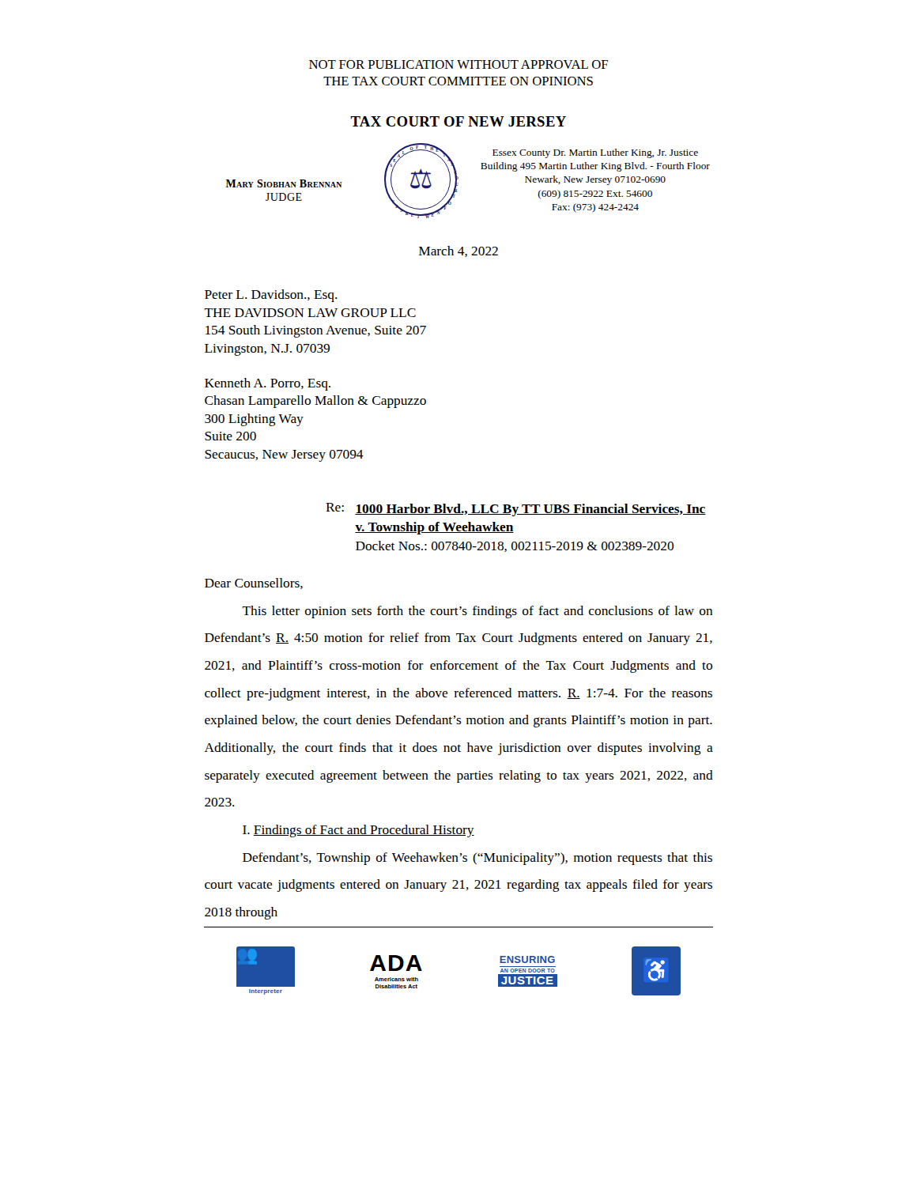NOT FOR PUBLICATION WITHOUT APPROVAL OF
THE TAX COURT COMMITTEE ON OPINIONS
TAX COURT OF NEW JERSEY
Mary Siobhan Brennan JUDGE
S E A L O F T H E T A X C O U R T O F N E W J E R S E Y
⚖
Essex County Dr. Martin Luther King, Jr. Justice
Building 495 Martin Luther King Blvd. - Fourth Floor
Newark, New Jersey 07102-0690
(609) 815-2922 Ext. 54600
Fax: (973) 424-2424
March 4, 2022
Peter L. Davidson., Esq.
THE DAVIDSON LAW GROUP LLC
154 South Livingston Avenue, Suite 207
Livingston, N.J. 07039
Kenneth A. Porro, Esq.
Chasan Lamparello Mallon & Cappuzzo
300 Lighting Way
Suite 200
Secaucus, New Jersey 07094
Re:
1000 Harbor Blvd., LLC By TT UBS Financial Services, Inc v. Township of Weehawken Docket Nos.: 007840-2018, 002115-2019 & 002389-2020
Dear Counsellors,
This letter opinion sets forth the court’s findings of fact and conclusions of law on Defendant’s R. 4:50 motion for relief from Tax Court Judgments entered on January 21, 2021, and Plaintiff’s cross-motion for enforcement of the Tax Court Judgments and to collect pre-judgment interest, in the above referenced matters. R. 1:7-4. For the reasons explained below, the court denies Defendant’s motion and grants Plaintiff’s motion in part. Additionally, the court finds that it does not have jurisdiction over disputes involving a separately executed agreement between the parties relating to tax years 2021, 2022, and 2023.
I. Findings of Fact and Procedural History
Defendant’s, Township of Weehawken’s (“Municipality”), motion requests that this court vacate judgments entered on January 21, 2021 regarding tax appeals filed for years 2018 through
👥
Interpreter
ADA
Americans with
Disabilities Act
ENSURING
AN OPEN DOOR TO
JUSTICE
♿